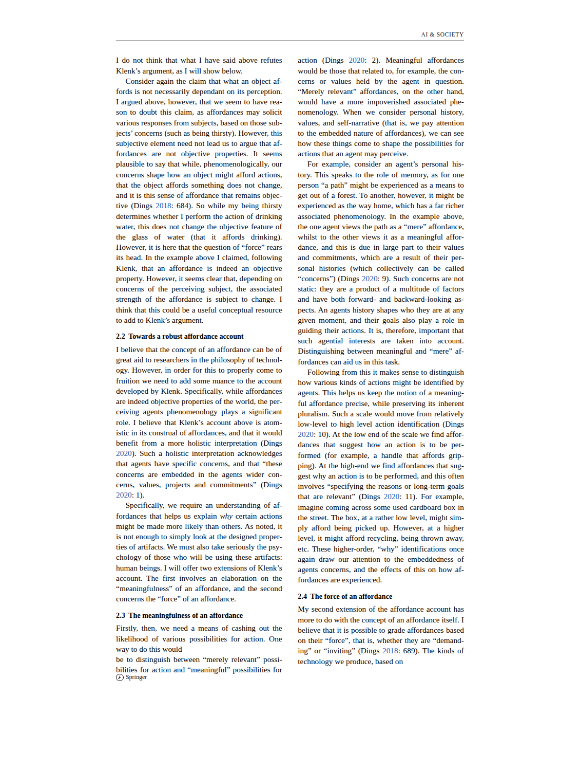AI & SOCIETY
I do not think that what I have said above refutes Klenk’s argument, as I will show below.
Consider again the claim that what an object affords is not necessarily dependant on its perception. I argued above, however, that we seem to have reason to doubt this claim, as affordances may solicit various responses from subjects, based on those subjects’ concerns (such as being thirsty). However, this subjective element need not lead us to argue that affordances are not objective properties. It seems plausible to say that while, phenomenologically, our concerns shape how an object might afford actions, that the object affords something does not change, and it is this sense of affordance that remains objective (Dings 2018: 684). So while my being thirsty determines whether I perform the action of drinking water, this does not change the objective feature of the glass of water (that it affords drinking). However, it is here that the question of “force” rears its head. In the example above I claimed, following Klenk, that an affordance is indeed an objective property. However, it seems clear that, depending on concerns of the perceiving subject, the associated strength of the affordance is subject to change. I think that this could be a useful conceptual resource to add to Klenk’s argument.
2.2 Towards a robust affordance account
I believe that the concept of an affordance can be of great aid to researchers in the philosophy of technology. However, in order for this to properly come to fruition we need to add some nuance to the account developed by Klenk. Specifically, while affordances are indeed objective properties of the world, the perceiving agents phenomenology plays a significant role. I believe that Klenk’s account above is atomistic in its construal of affordances, and that it would benefit from a more holistic interpretation (Dings 2020). Such a holistic interpretation acknowledges that agents have specific concerns, and that “these concerns are embedded in the agents wider concerns, values, projects and commitments” (Dings 2020: 1).
Specifically, we require an understanding of affordances that helps us explain why certain actions might be made more likely than others. As noted, it is not enough to simply look at the designed properties of artifacts. We must also take seriously the psychology of those who will be using these artifacts: human beings. I will offer two extensions of Klenk’s account. The first involves an elaboration on the “meaningfulness” of an affordance, and the second concerns the “force” of an affordance.
2.3 The meaningfulness of an affordance
Firstly, then, we need a means of cashing out the likelihood of various possibilities for action. One way to do this would
be to distinguish between “merely relevant” possibilities for action and “meaningful” possibilities for action (Dings 2020: 2). Meaningful affordances would be those that related to, for example, the concerns or values held by the agent in question. “Merely relevant” affordances, on the other hand, would have a more impoverished associated phenomenology. When we consider personal history, values, and self-narrative (that is, we pay attention to the embedded nature of affordances), we can see how these things come to shape the possibilities for actions that an agent may perceive.
For example, consider an agent’s personal history. This speaks to the role of memory, as for one person “a path” might be experienced as a means to get out of a forest. To another, however, it might be experienced as the way home, which has a far richer associated phenomenology. In the example above, the one agent views the path as a “mere” affordance, whilst to the other views it as a meaningful affordance, and this is due in large part to their values and commitments, which are a result of their personal histories (which collectively can be called “concerns”) (Dings 2020: 9). Such concerns are not static: they are a product of a multitude of factors and have both forward- and backward-looking aspects. An agents history shapes who they are at any given moment, and their goals also play a role in guiding their actions. It is, therefore, important that such agential interests are taken into account. Distinguishing between meaningful and “mere” affordances can aid us in this task.
Following from this it makes sense to distinguish how various kinds of actions might be identified by agents. This helps us keep the notion of a meaningful affordance precise, while preserving its inherent pluralism. Such a scale would move from relatively low-level to high level action identification (Dings 2020: 10). At the low end of the scale we find affordances that suggest how an action is to be performed (for example, a handle that affords gripping). At the high-end we find affordances that suggest why an action is to be performed, and this often involves “specifying the reasons or long-term goals that are relevant” (Dings 2020: 11). For example, imagine coming across some used cardboard box in the street. The box, at a rather low level, might simply afford being picked up. However, at a higher level, it might afford recycling, being thrown away, etc. These higher-order, “why” identifications once again draw our attention to the embeddedness of agents concerns, and the effects of this on how affordances are experienced.
2.4 The force of an affordance
My second extension of the affordance account has more to do with the concept of an affordance itself. I believe that it is possible to grade affordances based on their “force”, that is, whether they are “demanding” or “inviting” (Dings 2018: 689). The kinds of technology we produce, based on
Springer